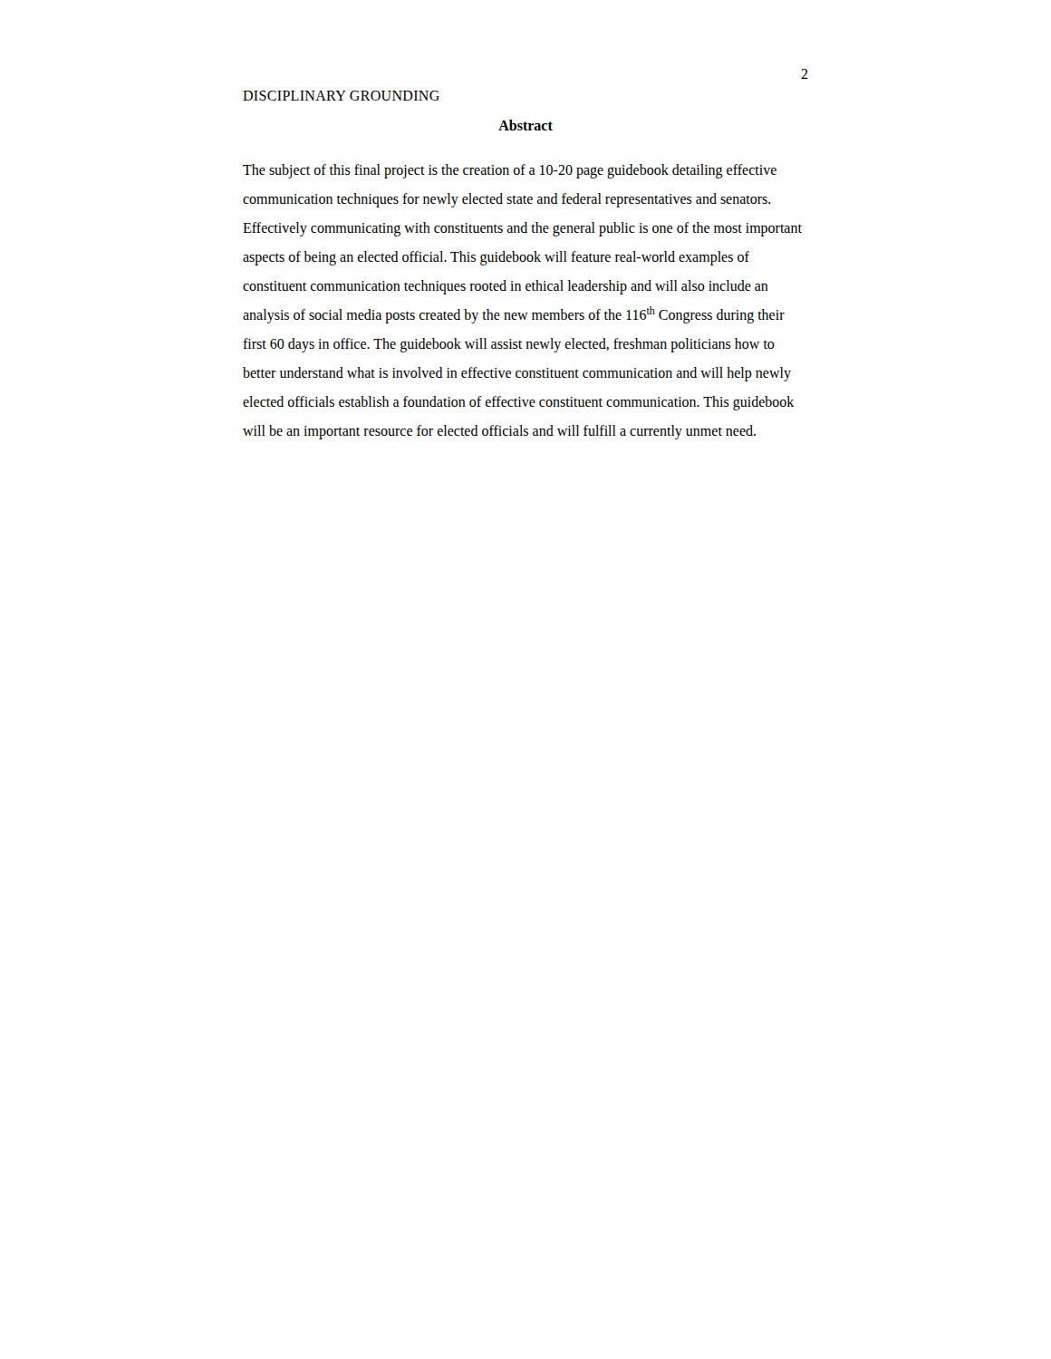Disciplinary Grounding 2
Abstract
The subject of this final project is the creation of a 10-20 page guidebook detailing effective communication techniques for newly elected state and federal representatives and senators. Effectively communicating with constituents and the general public is one of the most important aspects of being an elected official. This guidebook will feature real-world examples of constituent communication techniques rooted in ethical leadership and will also include an analysis of social media posts created by the new members of the 116th Congress during their first 60 days in office. The guidebook will assist newly elected, freshman politicians how to better understand what is involved in effective constituent communication and will help newly elected officials establish a foundation of effective constituent communication. This guidebook will be an important resource for elected officials and will fulfill a currently unmet need.